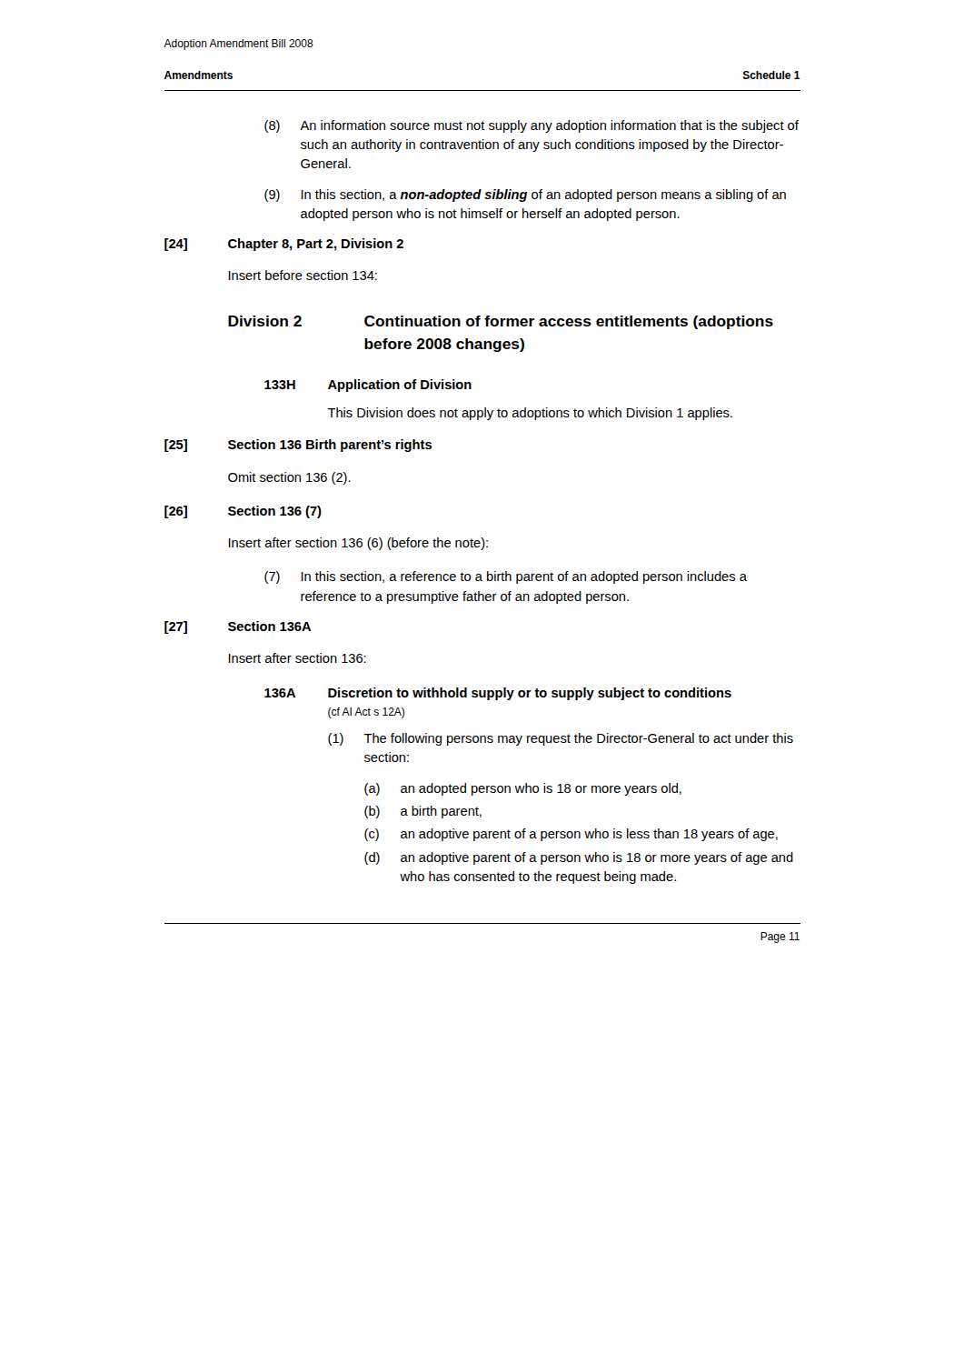Adoption Amendment Bill 2008
Amendments Schedule 1
(8)
An information source must not supply any adoption information that is the subject of such an authority in contravention of any such conditions imposed by the Director-General.
(9)
In this section, a non-adopted sibling of an adopted person means a sibling of an adopted person who is not himself or herself an adopted person.
[24]
Chapter 8, Part 2, Division 2
Insert before section 134:
Division 2
Continuation of former access entitlements (adoptions before 2008 changes)
133H
Application of Division
This Division does not apply to adoptions to which Division 1 applies.
[25]
Section 136 Birth parent’s rights
Omit section 136 (2).
[26]
Section 136 (7)
Insert after section 136 (6) (before the note):
(7)
In this section, a reference to a birth parent of an adopted person includes a reference to a presumptive father of an adopted person.
[27]
Section 136A
Insert after section 136:
136A
Discretion to withhold supply or to supply subject to conditions
(cf AI Act s 12A)
(1)
The following persons may request the Director-General to act under this section:
(a)
an adopted person who is 18 or more years old,
(b)
a birth parent,
(c)
an adoptive parent of a person who is less than 18 years of age,
(d)
an adoptive parent of a person who is 18 or more years of age and who has consented to the request being made.
Page 11